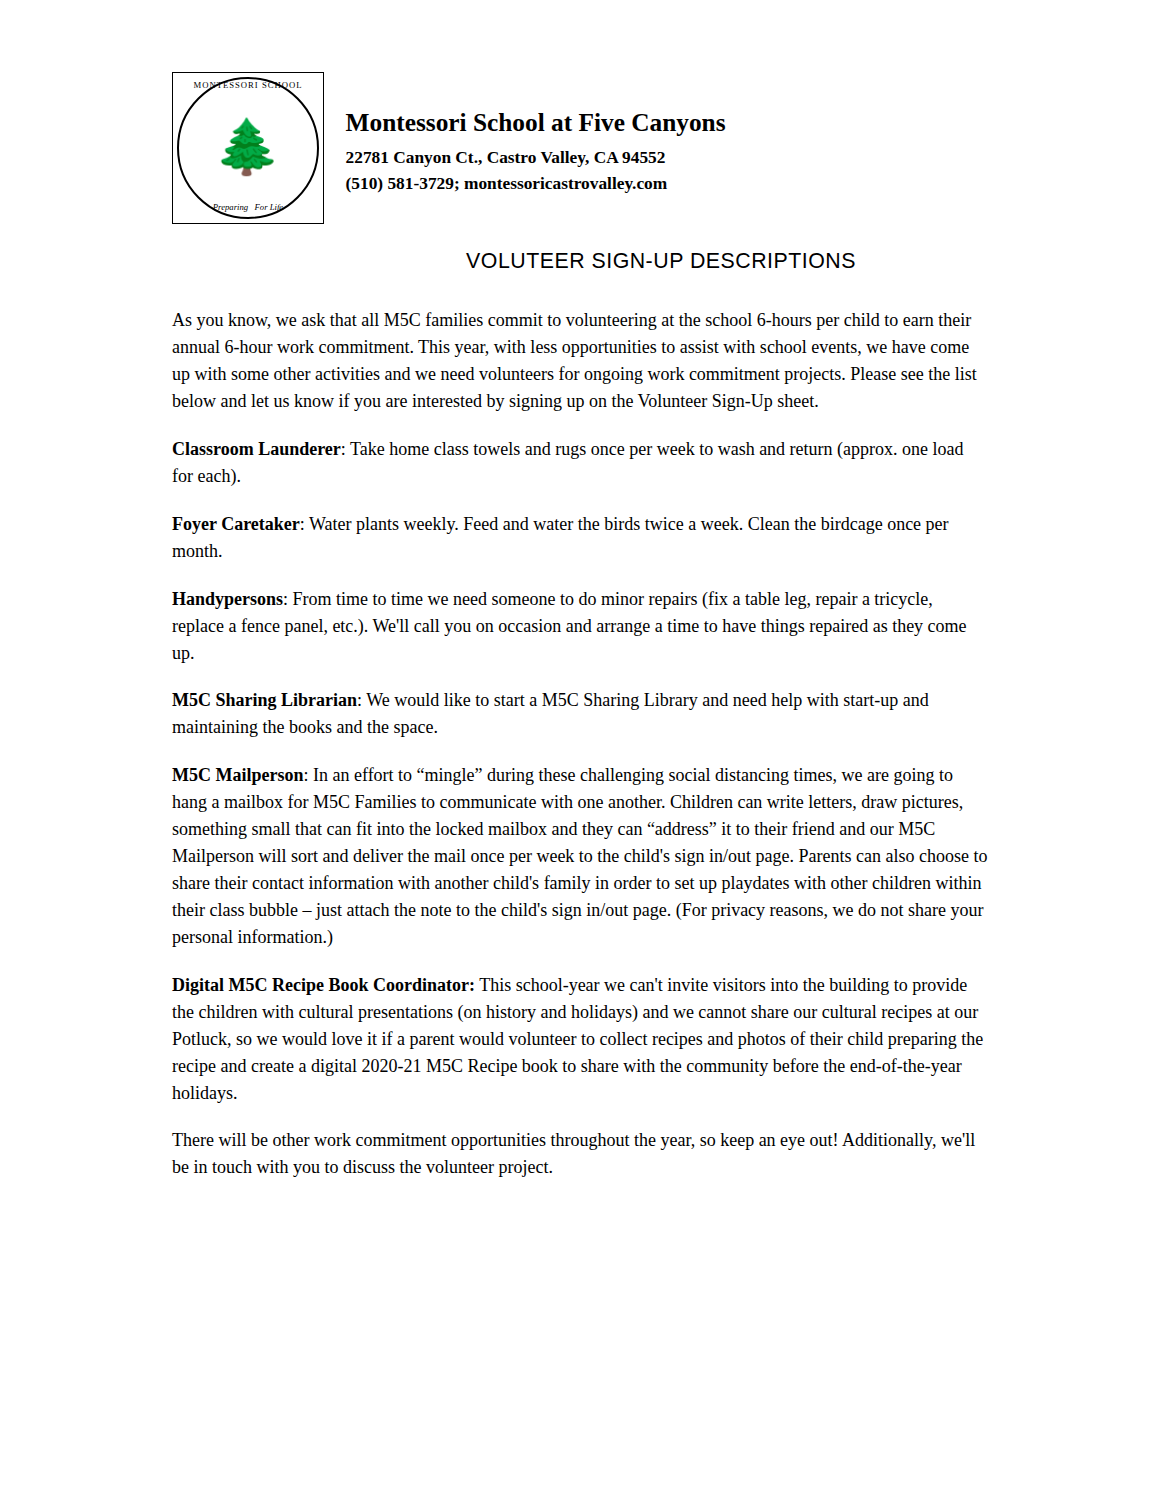MONTESSORI SCHOOL
🌲
Preparing For Life
Montessori School at Five Canyons
22781 Canyon Ct., Castro Valley, CA 94552
(510) 581-3729; montessoricastrovalley.com
VOLUTEER SIGN-UP DESCRIPTIONS
As you know, we ask that all M5C families commit to volunteering at the school 6-hours per child to earn their annual 6-hour work commitment. This year, with less opportunities to assist with school events, we have come up with some other activities and we need volunteers for ongoing work commitment projects. Please see the list below and let us know if you are interested by signing up on the Volunteer Sign-Up sheet.
Classroom Launderer: Take home class towels and rugs once per week to wash and return (approx. one load for each).
Foyer Caretaker: Water plants weekly. Feed and water the birds twice a week. Clean the birdcage once per month.
Handypersons: From time to time we need someone to do minor repairs (fix a table leg, repair a tricycle, replace a fence panel, etc.). We'll call you on occasion and arrange a time to have things repaired as they come up.
M5C Sharing Librarian: We would like to start a M5C Sharing Library and need help with start-up and maintaining the books and the space.
M5C Mailperson: In an effort to “mingle” during these challenging social distancing times, we are going to hang a mailbox for M5C Families to communicate with one another. Children can write letters, draw pictures, something small that can fit into the locked mailbox and they can “address” it to their friend and our M5C Mailperson will sort and deliver the mail once per week to the child's sign in/out page. Parents can also choose to share their contact information with another child's family in order to set up playdates with other children within their class bubble – just attach the note to the child's sign in/out page. (For privacy reasons, we do not share your personal information.)
Digital M5C Recipe Book Coordinator: This school-year we can't invite visitors into the building to provide the children with cultural presentations (on history and holidays) and we cannot share our cultural recipes at our Potluck, so we would love it if a parent would volunteer to collect recipes and photos of their child preparing the recipe and create a digital 2020-21 M5C Recipe book to share with the community before the end-of-the-year holidays.
There will be other work commitment opportunities throughout the year, so keep an eye out! Additionally, we'll be in touch with you to discuss the volunteer project.